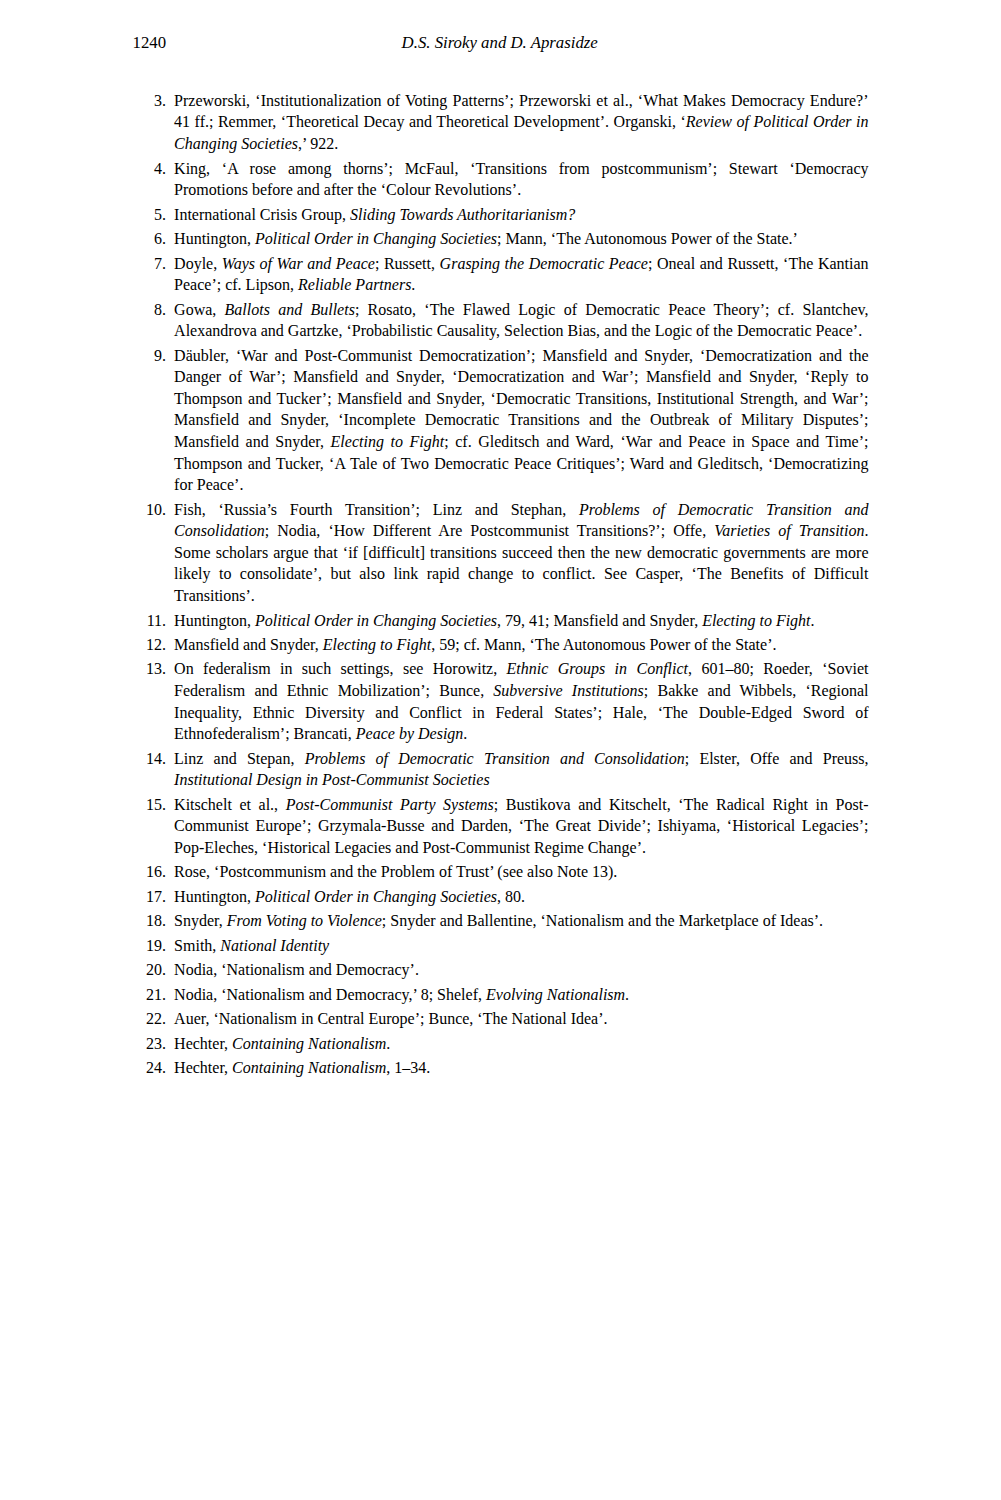1240 D.S. Siroky and D. Aprasidze
3. Przeworski, ‘Institutionalization of Voting Patterns’; Przeworski et al., ‘What Makes Democracy Endure?’ 41 ff.; Remmer, ‘Theoretical Decay and Theoretical Development’. Organski, ‘Review of Political Order in Changing Societies,’ 922.
4. King, ‘A rose among thorns’; McFaul, ‘Transitions from postcommunism’; Stewart ‘Democracy Promotions before and after the ‘Colour Revolutions’.
5. International Crisis Group, Sliding Towards Authoritarianism?
6. Huntington, Political Order in Changing Societies; Mann, ‘The Autonomous Power of the State.’
7. Doyle, Ways of War and Peace; Russett, Grasping the Democratic Peace; Oneal and Russett, ‘The Kantian Peace’; cf. Lipson, Reliable Partners.
8. Gowa, Ballots and Bullets; Rosato, ‘The Flawed Logic of Democratic Peace Theory’; cf. Slantchev, Alexandrova and Gartzke, ‘Probabilistic Causality, Selection Bias, and the Logic of the Democratic Peace’.
9. Däubler, ‘War and Post-Communist Democratization’; Mansfield and Snyder, ‘Democratization and the Danger of War’; Mansfield and Snyder, ‘Democratization and War’; Mansfield and Snyder, ‘Reply to Thompson and Tucker’; Mansfield and Snyder, ‘Democratic Transitions, Institutional Strength, and War’; Mansfield and Snyder, ‘Incomplete Democratic Transitions and the Outbreak of Military Disputes’; Mansfield and Snyder, Electing to Fight; cf. Gleditsch and Ward, ‘War and Peace in Space and Time’; Thompson and Tucker, ‘A Tale of Two Democratic Peace Critiques’; Ward and Gleditsch, ‘Democratizing for Peace’.
10. Fish, ‘Russia’s Fourth Transition’; Linz and Stephan, Problems of Democratic Transition and Consolidation; Nodia, ‘How Different Are Postcommunist Transitions?’; Offe, Varieties of Transition. Some scholars argue that ‘if [difficult] transitions succeed then the new democratic governments are more likely to consolidate’, but also link rapid change to conflict. See Casper, ‘The Benefits of Difficult Transitions’.
11. Huntington, Political Order in Changing Societies, 79, 41; Mansfield and Snyder, Electing to Fight.
12. Mansfield and Snyder, Electing to Fight, 59; cf. Mann, ‘The Autonomous Power of the State’.
13. On federalism in such settings, see Horowitz, Ethnic Groups in Conflict, 601–80; Roeder, ‘Soviet Federalism and Ethnic Mobilization’; Bunce, Subversive Institutions; Bakke and Wibbels, ‘Regional Inequality, Ethnic Diversity and Conflict in Federal States’; Hale, ‘The Double-Edged Sword of Ethnofederalism’; Brancati, Peace by Design.
14. Linz and Stepan, Problems of Democratic Transition and Consolidation; Elster, Offe and Preuss, Institutional Design in Post-Communist Societies
15. Kitschelt et al., Post-Communist Party Systems; Bustikova and Kitschelt, ‘The Radical Right in Post-Communist Europe’; Grzymala-Busse and Darden, ‘The Great Divide’; Ishiyama, ‘Historical Legacies’; Pop-Eleches, ‘Historical Legacies and Post-Communist Regime Change’.
16. Rose, ‘Postcommunism and the Problem of Trust’ (see also Note 13).
17. Huntington, Political Order in Changing Societies, 80.
18. Snyder, From Voting to Violence; Snyder and Ballentine, ‘Nationalism and the Marketplace of Ideas’.
19. Smith, National Identity
20. Nodia, ‘Nationalism and Democracy’.
21. Nodia, ‘Nationalism and Democracy,’ 8; Shelef, Evolving Nationalism.
22. Auer, ‘Nationalism in Central Europe’; Bunce, ‘The National Idea’.
23. Hechter, Containing Nationalism.
24. Hechter, Containing Nationalism, 1–34.